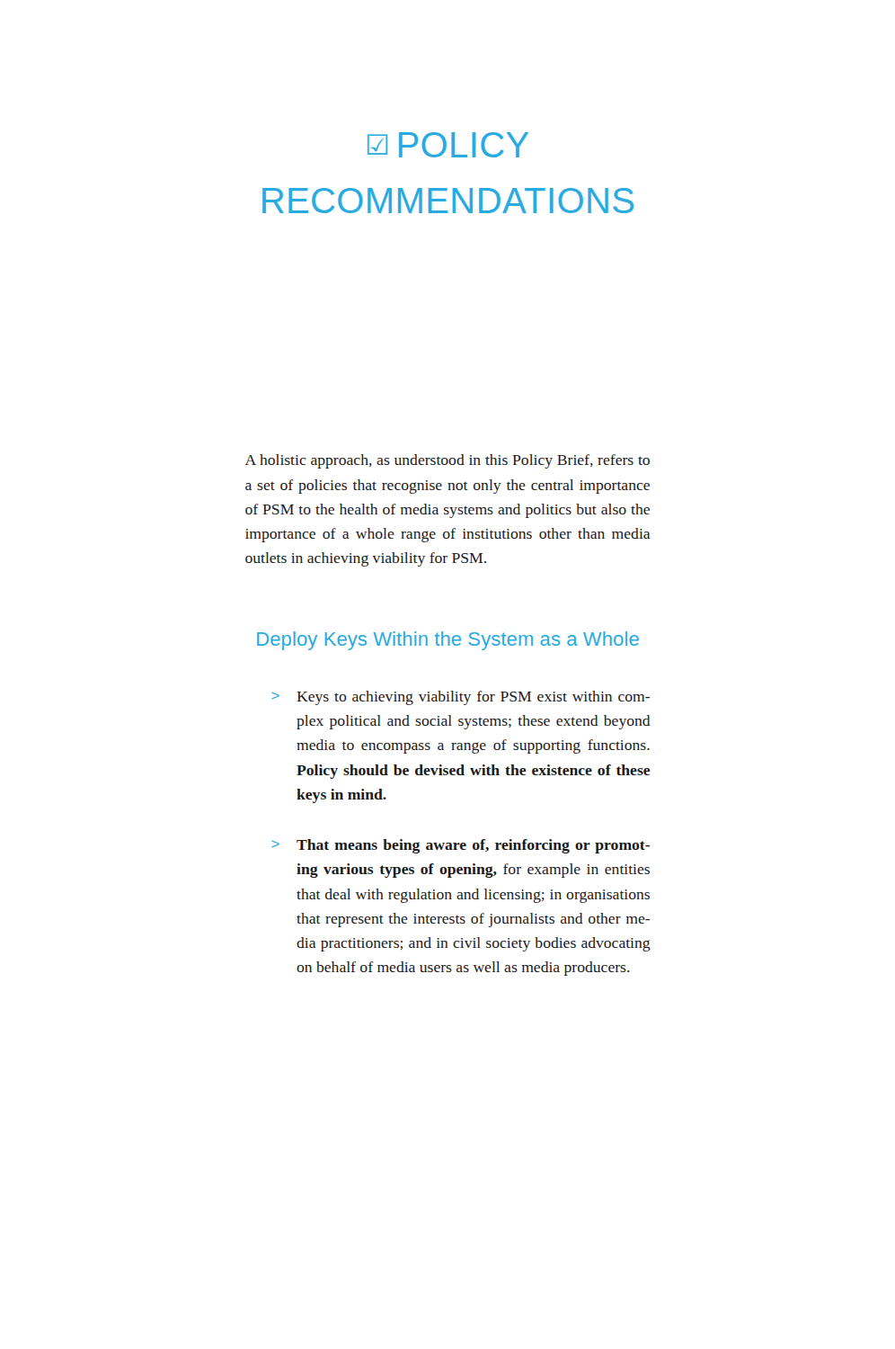☑Policy Recommendations
A holistic approach, as understood in this Policy Brief, refers to a set of policies that recognise not only the central importance of PSM to the health of media systems and politics but also the importance of a whole range of institutions other than media outlets in achieving viability for PSM.
Deploy Keys Within the System as a Whole
Keys to achieving viability for PSM exist within complex political and social systems; these extend beyond media to encompass a range of supporting functions. Policy should be devised with the existence of these keys in mind.
That means being aware of, reinforcing or promoting various types of opening, for example in entities that deal with regulation and licensing; in organisations that represent the interests of journalists and other media practitioners; and in civil society bodies advocating on behalf of media users as well as media producers.